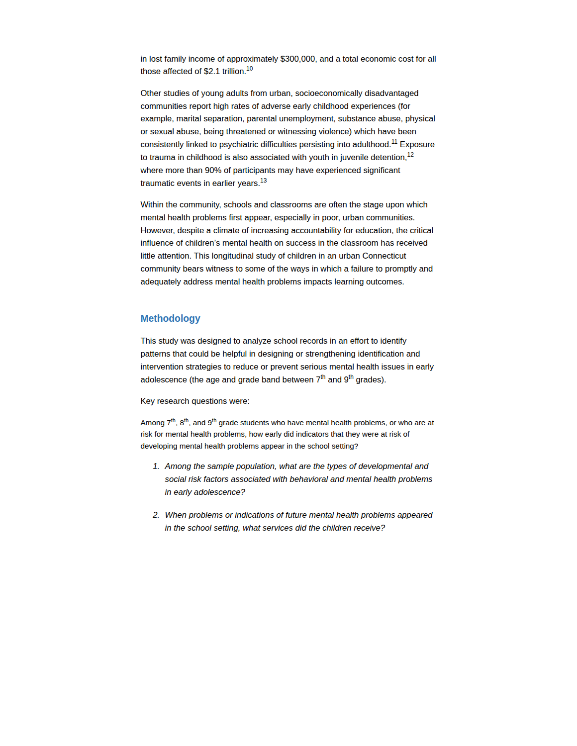in lost family income of approximately $300,000, and a total economic cost for all those affected of $2.1 trillion.10
Other studies of young adults from urban, socioeconomically disadvantaged communities report high rates of adverse early childhood experiences (for example, marital separation, parental unemployment, substance abuse, physical or sexual abuse, being threatened or witnessing violence) which have been consistently linked to psychiatric difficulties persisting into adulthood.11 Exposure to trauma in childhood is also associated with youth in juvenile detention,12 where more than 90% of participants may have experienced significant traumatic events in earlier years.13
Within the community, schools and classrooms are often the stage upon which mental health problems first appear, especially in poor, urban communities. However, despite a climate of increasing accountability for education, the critical influence of children’s mental health on success in the classroom has received little attention. This longitudinal study of children in an urban Connecticut community bears witness to some of the ways in which a failure to promptly and adequately address mental health problems impacts learning outcomes.
Methodology
This study was designed to analyze school records in an effort to identify patterns that could be helpful in designing or strengthening identification and intervention strategies to reduce or prevent serious mental health issues in early adolescence (the age and grade band between 7th and 9th grades).
Key research questions were:
Among 7th, 8th, and 9th grade students who have mental health problems, or who are at risk for mental health problems, how early did indicators that they were at risk of developing mental health problems appear in the school setting?
Among the sample population, what are the types of developmental and social risk factors associated with behavioral and mental health problems in early adolescence?
When problems or indications of future mental health problems appeared in the school setting, what services did the children receive?